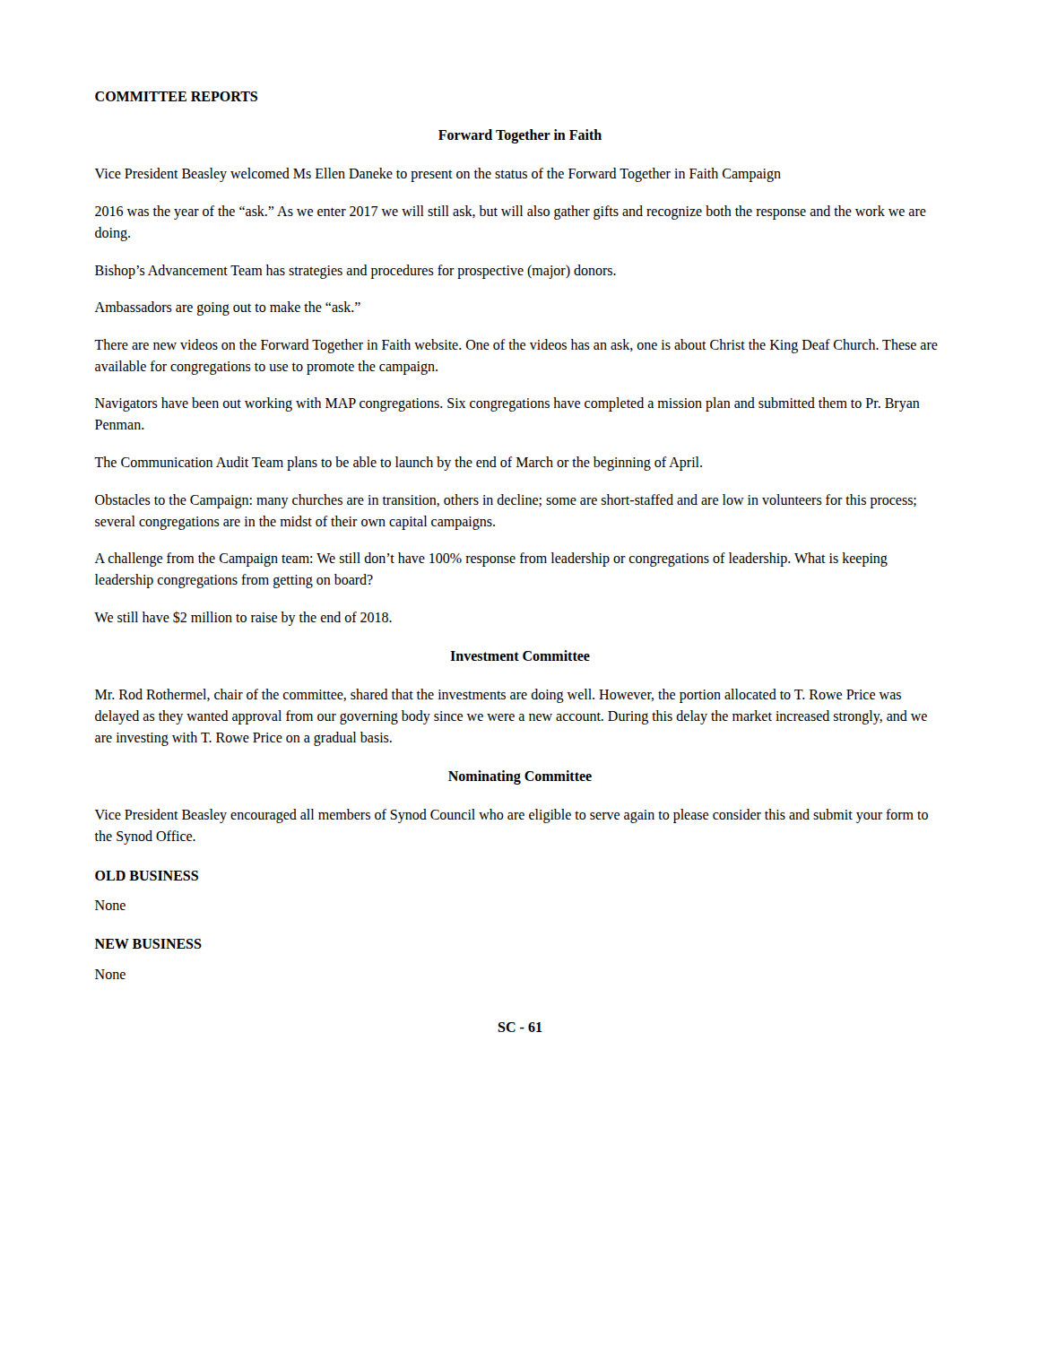COMMITTEE REPORTS
Forward Together in Faith
Vice President Beasley welcomed Ms Ellen Daneke to present on the status of the Forward Together in Faith Campaign
2016 was the year of the “ask.” As we enter 2017 we will still ask, but will also gather gifts and recognize both the response and the work we are doing.
Bishop’s Advancement Team has strategies and procedures for prospective (major) donors.
Ambassadors are going out to make the “ask.”
There are new videos on the Forward Together in Faith website. One of the videos has an ask, one is about Christ the King Deaf Church. These are available for congregations to use to promote the campaign.
Navigators have been out working with MAP congregations. Six congregations have completed a mission plan and submitted them to Pr. Bryan Penman.
The Communication Audit Team plans to be able to launch by the end of March or the beginning of April.
Obstacles to the Campaign: many churches are in transition, others in decline; some are short-staffed and are low in volunteers for this process; several congregations are in the midst of their own capital campaigns.
A challenge from the Campaign team: We still don’t have 100% response from leadership or congregations of leadership. What is keeping leadership congregations from getting on board?
We still have $2 million to raise by the end of 2018.
Investment Committee
Mr. Rod Rothermel, chair of the committee, shared that the investments are doing well. However, the portion allocated to T. Rowe Price was delayed as they wanted approval from our governing body since we were a new account. During this delay the market increased strongly, and we are investing with T. Rowe Price on a gradual basis.
Nominating Committee
Vice President Beasley encouraged all members of Synod Council who are eligible to serve again to please consider this and submit your form to the Synod Office.
OLD BUSINESS
None
NEW BUSINESS
None
SC - 61